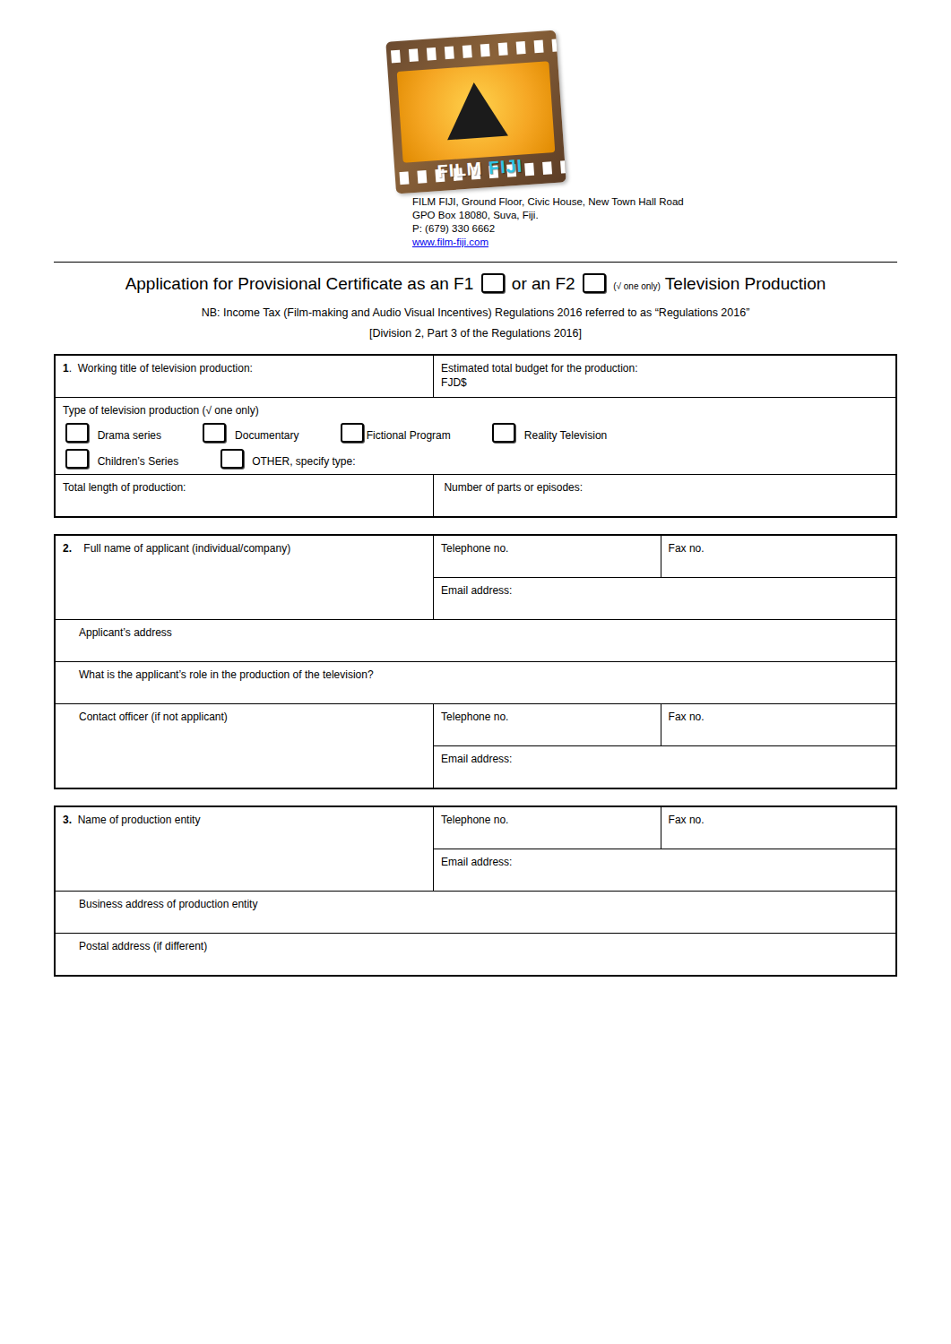FILM FIJI
FILM FIJI, Ground Floor, Civic House, New Town Hall Road
GPO Box 18080, Suva, Fiji.
P: (679) 330 6662
www.film-fiji.com
Application for Provisional Certificate as an F1 or an F2 (√ one only) Television Production
NB: Income Tax (Film-making and Audio Visual Incentives) Regulations 2016 referred to as “Regulations 2016”
[Division 2, Part 3 of the Regulations 2016]
| 1 . Working title of television production: | Estimated total budget for the production: FJD$ |
| Type of television production (√ one only) Drama series Documentary Fictional Program Reality Television Children’s Series OTHER, specify type: |
| Total length of production: | Number of parts or episodes: |
| 2. Full name of applicant (individual/company) | Telephone no. | Fax no. |
| Email address: |
| Applicant’s address |
| What is the applicant’s role in the production of the television? |
| Contact officer (if not applicant) | Telephone no. | Fax no. |
| Email address: |
| 3. Name of production entity | Telephone no. | Fax no. |
| Email address: |
| Business address of production entity |
| Postal address (if different) |